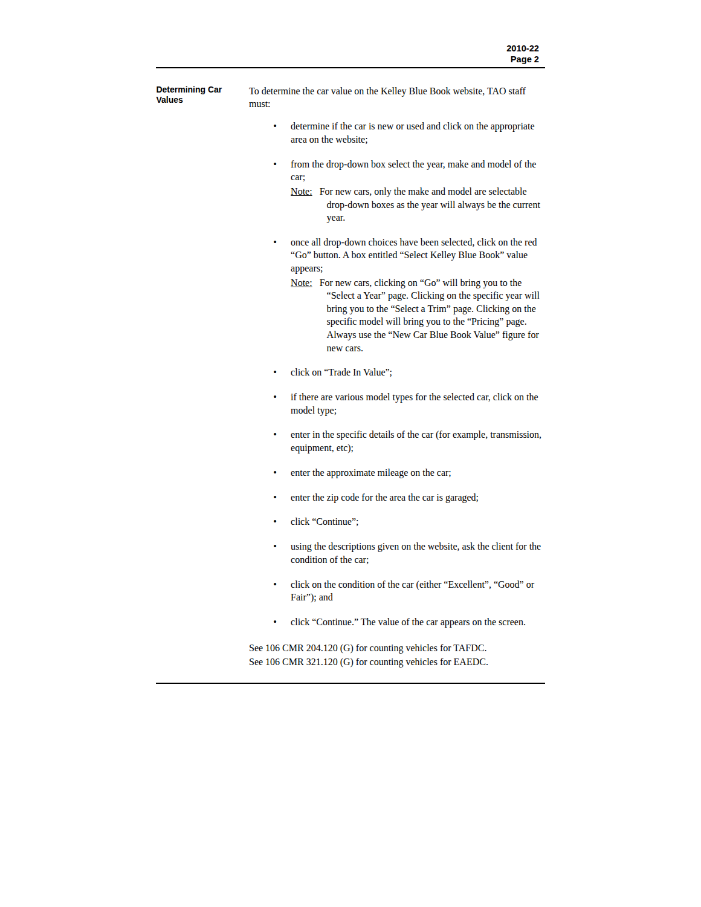2010-22
Page 2
Determining Car Values
To determine the car value on the Kelley Blue Book website, TAO staff must:
determine if the car is new or used and click on the appropriate area on the website;
from the drop-down box select the year, make and model of the car; Note: For new cars, only the make and model are selectable drop-down boxes as the year will always be the current year.
once all drop-down choices have been selected, click on the red “Go” button. A box entitled “Select Kelley Blue Book” value appears; Note: For new cars, clicking on “Go” will bring you to the “Select a Year” page. Clicking on the specific year will bring you to the “Select a Trim” page. Clicking on the specific model will bring you to the “Pricing” page. Always use the “New Car Blue Book Value” figure for new cars.
click on “Trade In Value”;
if there are various model types for the selected car, click on the model type;
enter in the specific details of the car (for example, transmission, equipment, etc);
enter the approximate mileage on the car;
enter the zip code for the area the car is garaged;
click “Continue”;
using the descriptions given on the website, ask the client for the condition of the car;
click on the condition of the car (either “Excellent”, “Good” or Fair”); and
click “Continue.” The value of the car appears on the screen.
See 106 CMR 204.120 (G) for counting vehicles for TAFDC.
See 106 CMR 321.120 (G) for counting vehicles for EAEDC.